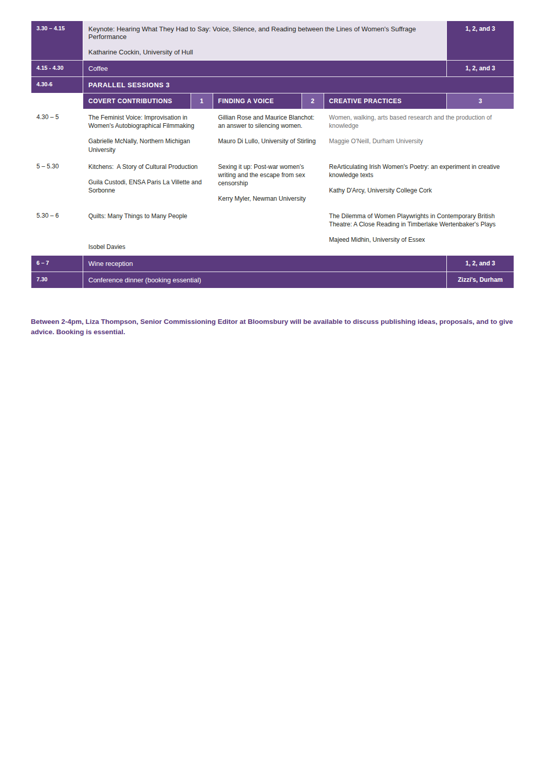| 3.30 – 4.15 | Keynote: Hearing What They Had to Say: Voice, Silence, and Reading between the Lines of Women's Suffrage Performance Katharine Cockin, University of Hull | 1, 2, and 3 |
| 4.15 - 4.30 | Coffee | 1, 2, and 3 |
| 4.30-6 | PARALLEL SESSIONS 3 |
| | COVERT CONTRIBUTIONS | 1 | FINDING A VOICE | 2 | CREATIVE PRACTICES | 3 |
| 4.30 – 5 | The Feminist Voice: Improvisation in Women's Autobiographical Filmmaking Gabrielle McNally, Northern Michigan University | Gillian Rose and Maurice Blanchot: an answer to silencing women. Mauro Di Lullo, University of Stirling | Women, walking, arts based research and the production of knowledge Maggie O'Neill, Durham University |
| 5 – 5.30 | Kitchens: A Story of Cultural Production Guila Custodi, ENSA Paris La Villette and Sorbonne | Sexing it up: Post-war women’s writing and the escape from sex censorship Kerry Myler, Newman University | ReArticulating Irish Women's Poetry: an experiment in creative knowledge texts Kathy D'Arcy, University College Cork |
| 5.30 – 6 | Quilts: Many Things to Many People Isobel Davies | | The Dilemma of Women Playwrights in Contemporary British Theatre: A Close Reading in Timberlake Wertenbaker's Plays Majeed Midhin, University of Essex |
| 6 – 7 | Wine reception | 1, 2, and 3 |
| 7.30 | Conference dinner (booking essential) | Zizzi's, Durham |
Between 2-4pm, Liza Thompson, Senior Commissioning Editor at Bloomsbury will be available to discuss publishing ideas, proposals, and to give advice. Booking is essential.